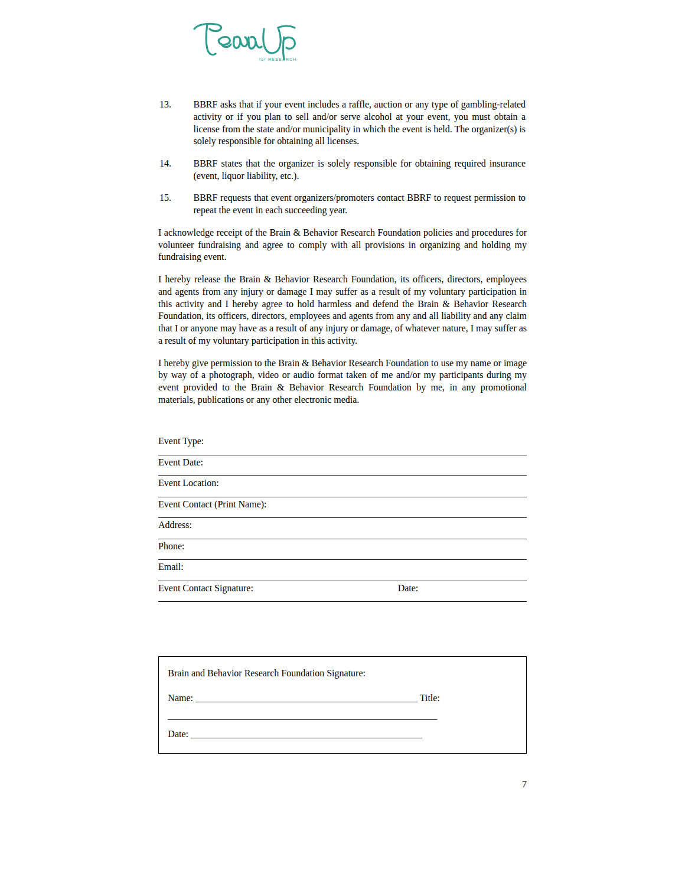for RESEARCH
13. BBRF asks that if your event includes a raffle, auction or any type of gambling-related activity or if you plan to sell and/or serve alcohol at your event, you must obtain a license from the state and/or municipality in which the event is held. The organizer(s) is solely responsible for obtaining all licenses.
14. BBRF states that the organizer is solely responsible for obtaining required insurance (event, liquor liability, etc.).
15. BBRF requests that event organizers/promoters contact BBRF to request permission to repeat the event in each succeeding year.
I acknowledge receipt of the Brain & Behavior Research Foundation policies and procedures for volunteer fundraising and agree to comply with all provisions in organizing and holding my fundraising event.
I hereby release the Brain & Behavior Research Foundation, its officers, directors, employees and agents from any injury or damage I may suffer as a result of my voluntary participation in this activity and I hereby agree to hold harmless and defend the Brain & Behavior Research Foundation, its officers, directors, employees and agents from any and all liability and any claim that I or anyone may have as a result of any injury or damage, of whatever nature, I may suffer as a result of my voluntary participation in this activity.
I hereby give permission to the Brain & Behavior Research Foundation to use my name or image by way of a photograph, video or audio format taken of me and/or my participants during my event provided to the Brain & Behavior Research Foundation by me, in any promotional materials, publications or any other electronic media.
Event Type:
Event Date:
Event Location:
Event Contact (Print Name):
Address:
Phone:
Email:
Event Contact Signature: Date:
Brain and Behavior Research Foundation Signature:
Name: _______________________________________________ Title: _________________________________________________________
Date: _________________________________________________
7